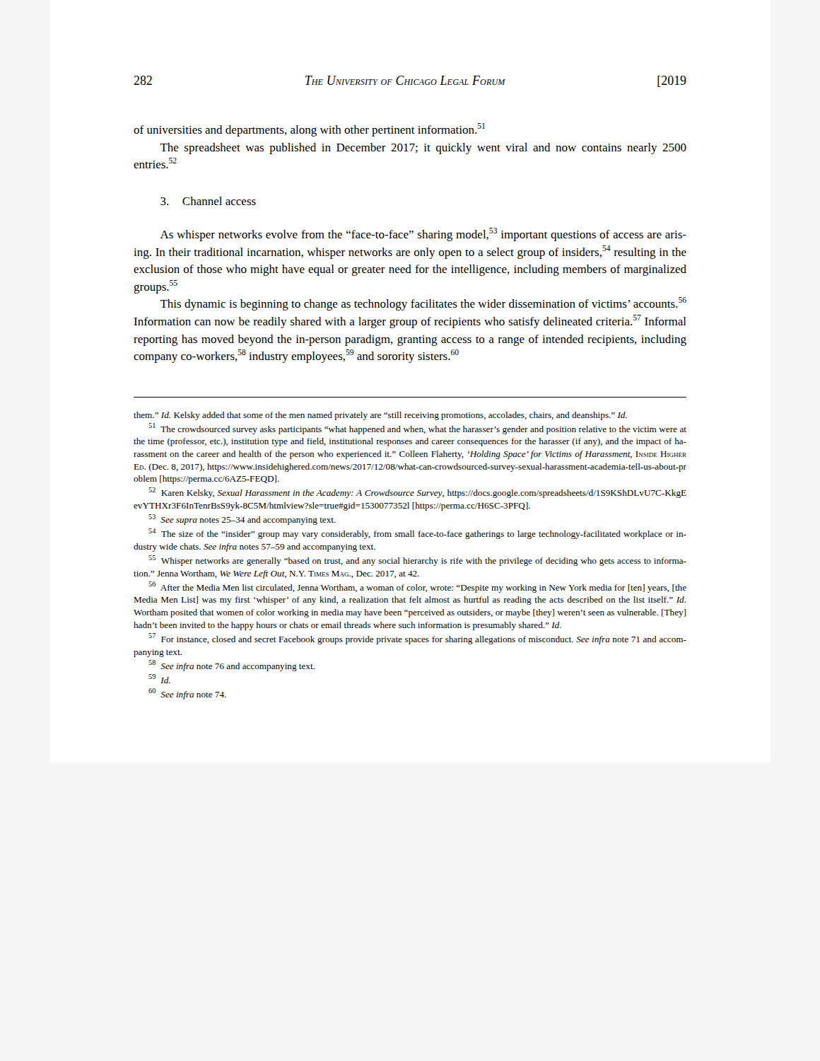282 The University of Chicago Legal Forum [2019
of universities and departments, along with other pertinent information.51
The spreadsheet was published in December 2017; it quickly went viral and now contains nearly 2500 entries.52
3. Channel access
As whisper networks evolve from the “face-to-face” sharing model,53 important questions of access are arising. In their traditional incarnation, whisper networks are only open to a select group of insiders,54 resulting in the exclusion of those who might have equal or greater need for the intelligence, including members of marginalized groups.55
This dynamic is beginning to change as technology facilitates the wider dissemination of victims’ accounts.56 Information can now be readily shared with a larger group of recipients who satisfy delineated criteria.57 Informal reporting has moved beyond the in-person paradigm, granting access to a range of intended recipients, including company co-workers,58 industry employees,59 and sorority sisters.60
them.” Id. Kelsky added that some of the men named privately are “still receiving promotions, accolades, chairs, and deanships.” Id.
51 The crowdsourced survey asks participants “what happened and when, what the harasser’s gender and position relative to the victim were at the time (professor, etc.), institution type and field, institutional responses and career consequences for the harasser (if any), and the impact of harassment on the career and health of the person who experienced it.” Colleen Flaherty, ‘Holding Space’ for Victims of Harassment, Inside Higher Ed. (Dec. 8, 2017), https://www.insidehighered.com/news/2017/12/08/what-can-crowdsourced-survey-sexual-harassment-academia-tell-us-about-problem [https://perma.cc/6AZ5-FEQD].
52 Karen Kelsky, Sexual Harassment in the Academy: A Crowdsource Survey, https://docs.google.com/spreadsheets/d/1S9KShDLvU7C-KkgEevYTHXr3F6InTenrBsS9yk-8C5M/htmlview?sle=true#gid=1530077352l [https://perma.cc/H6SC-3PFQ].
53 See supra notes 25–34 and accompanying text.
54 The size of the “insider” group may vary considerably, from small face-to-face gatherings to large technology-facilitated workplace or industry wide chats. See infra notes 57–59 and accompanying text.
55 Whisper networks are generally “based on trust, and any social hierarchy is rife with the privilege of deciding who gets access to information.” Jenna Wortham, We Were Left Out, N.Y. Times Mag., Dec. 2017, at 42.
56 After the Media Men list circulated, Jenna Wortham, a woman of color, wrote: “Despite my working in New York media for [ten] years, [the Media Men List] was my first ‘whisper’ of any kind, a realization that felt almost as hurtful as reading the acts described on the list itself.” Id. Wortham posited that women of color working in media may have been “perceived as outsiders, or maybe [they] weren’t seen as vulnerable. [They] hadn’t been invited to the happy hours or chats or email threads where such information is presumably shared.” Id.
57 For instance, closed and secret Facebook groups provide private spaces for sharing allegations of misconduct. See infra note 71 and accompanying text.
58 See infra note 76 and accompanying text.
59 Id.
60 See infra note 74.